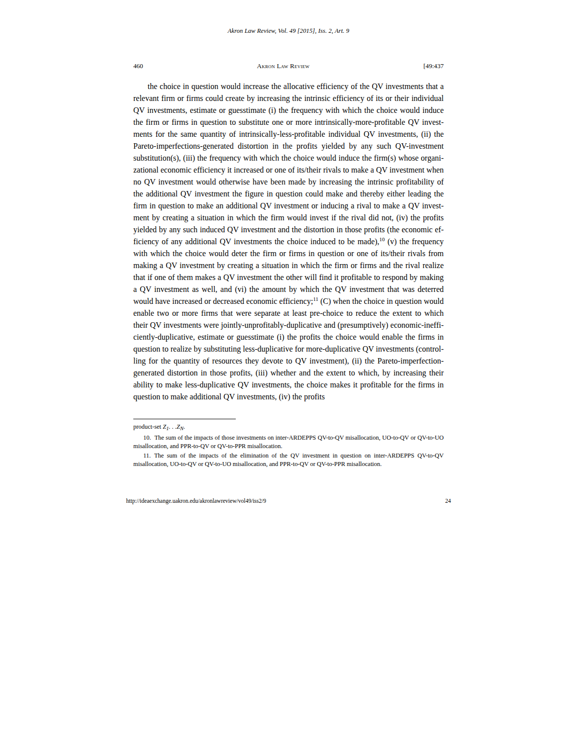Akron Law Review, Vol. 49 [2015], Iss. 2, Art. 9
460 Akron Law Review [49:437
the choice in question would increase the allocative efficiency of the QV investments that a relevant firm or firms could create by increasing the intrinsic efficiency of its or their individual QV investments, estimate or guesstimate (i) the frequency with which the choice would induce the firm or firms in question to substitute one or more intrinsically-more-profitable QV investments for the same quantity of intrinsically-less-profitable individual QV investments, (ii) the Pareto-imperfections-generated distortion in the profits yielded by any such QV-investment substitution(s), (iii) the frequency with which the choice would induce the firm(s) whose organizational economic efficiency it increased or one of its/their rivals to make a QV investment when no QV investment would otherwise have been made by increasing the intrinsic profitability of the additional QV investment the figure in question could make and thereby either leading the firm in question to make an additional QV investment or inducing a rival to make a QV investment by creating a situation in which the firm would invest if the rival did not, (iv) the profits yielded by any such induced QV investment and the distortion in those profits (the economic efficiency of any additional QV investments the choice induced to be made),10 (v) the frequency with which the choice would deter the firm or firms in question or one of its/their rivals from making a QV investment by creating a situation in which the firm or firms and the rival realize that if one of them makes a QV investment the other will find it profitable to respond by making a QV investment as well, and (vi) the amount by which the QV investment that was deterred would have increased or decreased economic efficiency;11 (C) when the choice in question would enable two or more firms that were separate at least pre-choice to reduce the extent to which their QV investments were jointly-unprofitably-duplicative and (presumptively) economic-inefficiently-duplicative, estimate or guesstimate (i) the profits the choice would enable the firms in question to realize by substituting less-duplicative for more-duplicative QV investments (controlling for the quantity of resources they devote to QV investment), (ii) the Pareto-imperfection-generated distortion in those profits, (iii) whether and the extent to which, by increasing their ability to make less-duplicative QV investments, the choice makes it profitable for the firms in question to make additional QV investments, (iv) the profits
product-set Z1. . .ZN.
10. The sum of the impacts of those investments on inter-ARDEPPS QV-to-QV misallocation, UO-to-QV or QV-to-UO misallocation, and PPR-to-QV or QV-to-PPR misallocation.
11. The sum of the impacts of the elimination of the QV investment in question on inter-ARDEPPS QV-to-QV misallocation, UO-to-QV or QV-to-UO misallocation, and PPR-to-QV or QV-to-PPR misallocation.
http://ideaexchange.uakron.edu/akronlawreview/vol49/iss2/9 24